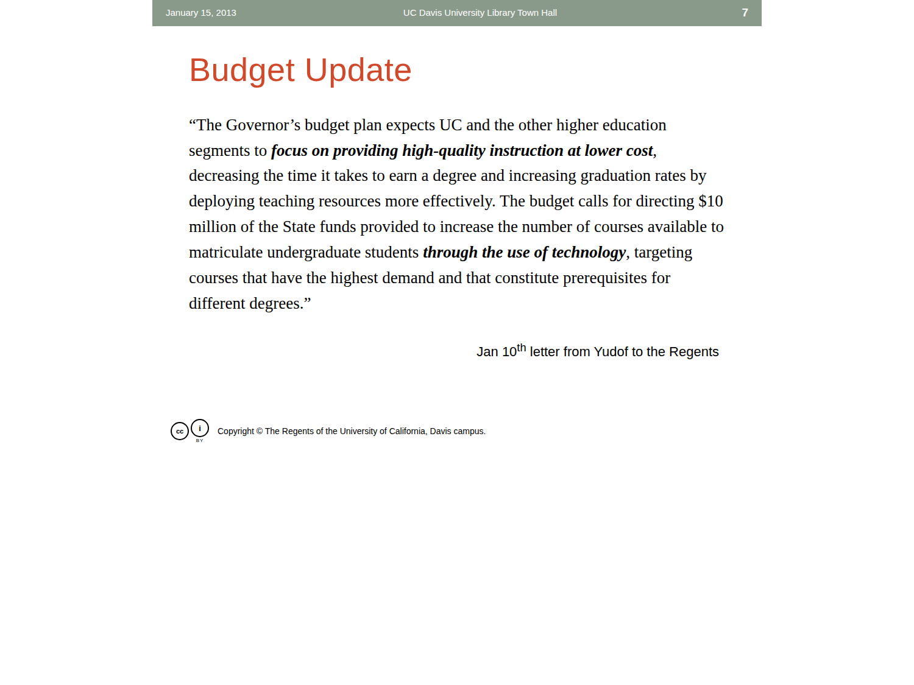January 15, 2013 UC Davis University Library Town Hall 7
Budget Update
“The Governor’s budget plan expects UC and the other higher education segments to focus on providing high-quality instruction at lower cost, decreasing the time it takes to earn a degree and increasing graduation rates by deploying teaching resources more effectively. The budget calls for directing $10 million of the State funds provided to increase the number of courses available to matriculate undergraduate students through the use of technology, targeting courses that have the highest demand and that constitute prerequisites for different degrees.”
Jan 10th letter from Yudof to the Regents
cc i BY Copyright © The Regents of the University of California, Davis campus.